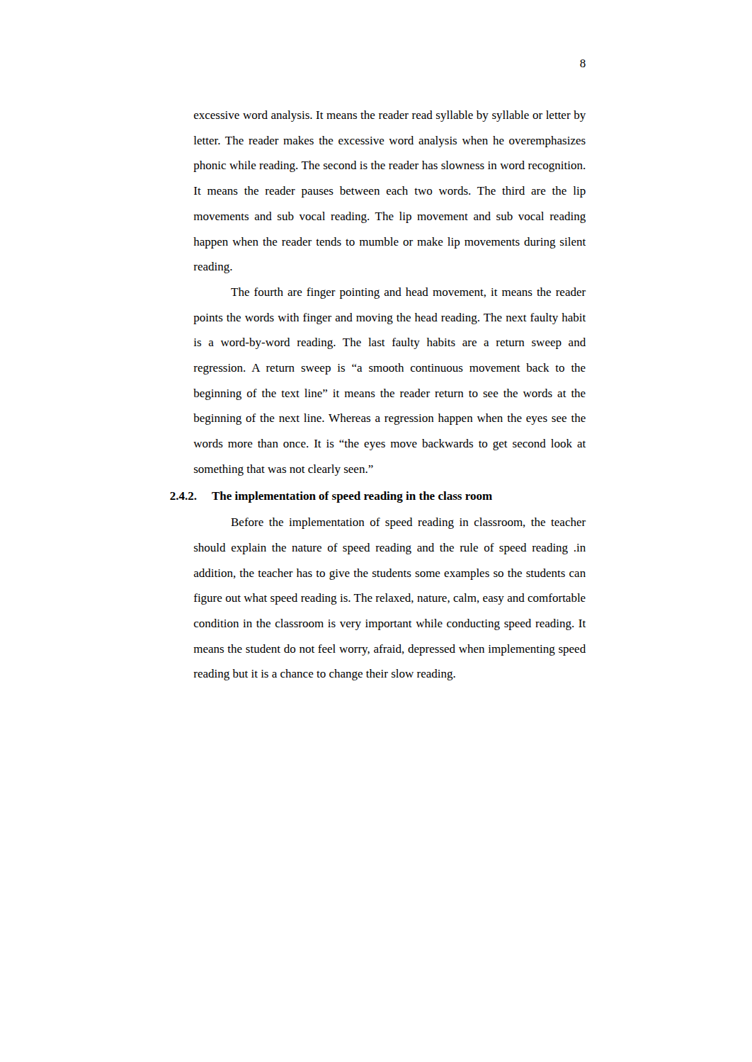8
excessive word analysis. It means the reader read syllable by syllable or letter by letter. The reader makes the excessive word analysis when he overemphasizes phonic while reading. The second is the reader has slowness in word recognition. It means the reader pauses between each two words. The third are the lip movements and sub vocal reading. The lip movement and sub vocal reading happen when the reader tends to mumble or make lip movements during silent reading.
The fourth are finger pointing and head movement, it means the reader points the words with finger and moving the head reading. The next faulty habit is a word-by-word reading. The last faulty habits are a return sweep and regression. A return sweep is “a smooth continuous movement back to the beginning of the text line” it means the reader return to see the words at the beginning of the next line. Whereas a regression happen when the eyes see the words more than once. It is “the eyes move backwards to get second look at something that was not clearly seen.”
2.4.2. The implementation of speed reading in the class room
Before the implementation of speed reading in classroom, the teacher should explain the nature of speed reading and the rule of speed reading .in addition, the teacher has to give the students some examples so the students can figure out what speed reading is. The relaxed, nature, calm, easy and comfortable condition in the classroom is very important while conducting speed reading. It means the student do not feel worry, afraid, depressed when implementing speed reading but it is a chance to change their slow reading.